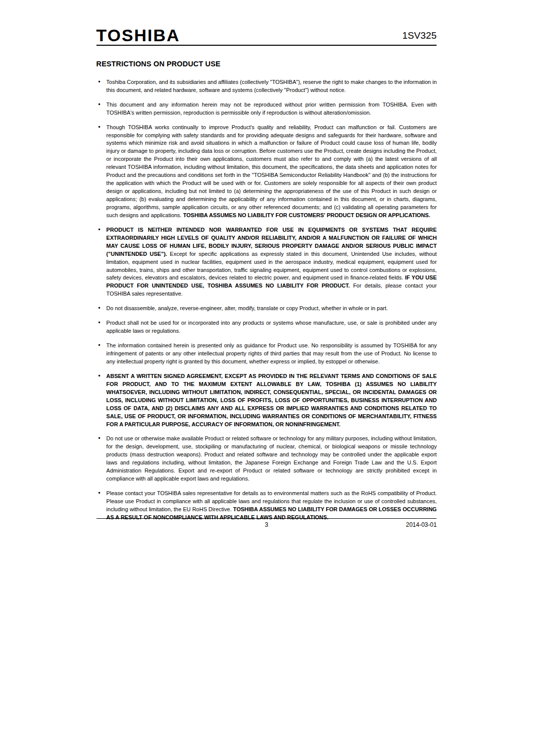TOSHIBA
1SV325
RESTRICTIONS ON PRODUCT USE
Toshiba Corporation, and its subsidiaries and affiliates (collectively "TOSHIBA"), reserve the right to make changes to the information in this document, and related hardware, software and systems (collectively "Product") without notice.
This document and any information herein may not be reproduced without prior written permission from TOSHIBA. Even with TOSHIBA's written permission, reproduction is permissible only if reproduction is without alteration/omission.
Though TOSHIBA works continually to improve Product's quality and reliability, Product can malfunction or fail. Customers are responsible for complying with safety standards and for providing adequate designs and safeguards for their hardware, software and systems which minimize risk and avoid situations in which a malfunction or failure of Product could cause loss of human life, bodily injury or damage to property, including data loss or corruption. Before customers use the Product, create designs including the Product, or incorporate the Product into their own applications, customers must also refer to and comply with (a) the latest versions of all relevant TOSHIBA information, including without limitation, this document, the specifications, the data sheets and application notes for Product and the precautions and conditions set forth in the "TOSHIBA Semiconductor Reliability Handbook" and (b) the instructions for the application with which the Product will be used with or for. Customers are solely responsible for all aspects of their own product design or applications, including but not limited to (a) determining the appropriateness of the use of this Product in such design or applications; (b) evaluating and determining the applicability of any information contained in this document, or in charts, diagrams, programs, algorithms, sample application circuits, or any other referenced documents; and (c) validating all operating parameters for such designs and applications. TOSHIBA ASSUMES NO LIABILITY FOR CUSTOMERS' PRODUCT DESIGN OR APPLICATIONS.
PRODUCT IS NEITHER INTENDED NOR WARRANTED FOR USE IN EQUIPMENTS OR SYSTEMS THAT REQUIRE EXTRAORDINARILY HIGH LEVELS OF QUALITY AND/OR RELIABILITY, AND/OR A MALFUNCTION OR FAILURE OF WHICH MAY CAUSE LOSS OF HUMAN LIFE, BODILY INJURY, SERIOUS PROPERTY DAMAGE AND/OR SERIOUS PUBLIC IMPACT ("UNINTENDED USE"). Except for specific applications as expressly stated in this document, Unintended Use includes, without limitation, equipment used in nuclear facilities, equipment used in the aerospace industry, medical equipment, equipment used for automobiles, trains, ships and other transportation, traffic signaling equipment, equipment used to control combustions or explosions, safety devices, elevators and escalators, devices related to electric power, and equipment used in finance-related fields. IF YOU USE PRODUCT FOR UNINTENDED USE, TOSHIBA ASSUMES NO LIABILITY FOR PRODUCT. For details, please contact your TOSHIBA sales representative.
Do not disassemble, analyze, reverse-engineer, alter, modify, translate or copy Product, whether in whole or in part.
Product shall not be used for or incorporated into any products or systems whose manufacture, use, or sale is prohibited under any applicable laws or regulations.
The information contained herein is presented only as guidance for Product use. No responsibility is assumed by TOSHIBA for any infringement of patents or any other intellectual property rights of third parties that may result from the use of Product. No license to any intellectual property right is granted by this document, whether express or implied, by estoppel or otherwise.
ABSENT A WRITTEN SIGNED AGREEMENT, EXCEPT AS PROVIDED IN THE RELEVANT TERMS AND CONDITIONS OF SALE FOR PRODUCT, AND TO THE MAXIMUM EXTENT ALLOWABLE BY LAW, TOSHIBA (1) ASSUMES NO LIABILITY WHATSOEVER, INCLUDING WITHOUT LIMITATION, INDIRECT, CONSEQUENTIAL, SPECIAL, OR INCIDENTAL DAMAGES OR LOSS, INCLUDING WITHOUT LIMITATION, LOSS OF PROFITS, LOSS OF OPPORTUNITIES, BUSINESS INTERRUPTION AND LOSS OF DATA, AND (2) DISCLAIMS ANY AND ALL EXPRESS OR IMPLIED WARRANTIES AND CONDITIONS RELATED TO SALE, USE OF PRODUCT, OR INFORMATION, INCLUDING WARRANTIES OR CONDITIONS OF MERCHANTABILITY, FITNESS FOR A PARTICULAR PURPOSE, ACCURACY OF INFORMATION, OR NONINFRINGEMENT.
Do not use or otherwise make available Product or related software or technology for any military purposes, including without limitation, for the design, development, use, stockpiling or manufacturing of nuclear, chemical, or biological weapons or missile technology products (mass destruction weapons). Product and related software and technology may be controlled under the applicable export laws and regulations including, without limitation, the Japanese Foreign Exchange and Foreign Trade Law and the U.S. Export Administration Regulations. Export and re-export of Product or related software or technology are strictly prohibited except in compliance with all applicable export laws and regulations.
Please contact your TOSHIBA sales representative for details as to environmental matters such as the RoHS compatibility of Product. Please use Product in compliance with all applicable laws and regulations that regulate the inclusion or use of controlled substances, including without limitation, the EU RoHS Directive. TOSHIBA ASSUMES NO LIABILITY FOR DAMAGES OR LOSSES OCCURRING AS A RESULT OF NONCOMPLIANCE WITH APPLICABLE LAWS AND REGULATIONS.
3 2014-03-01